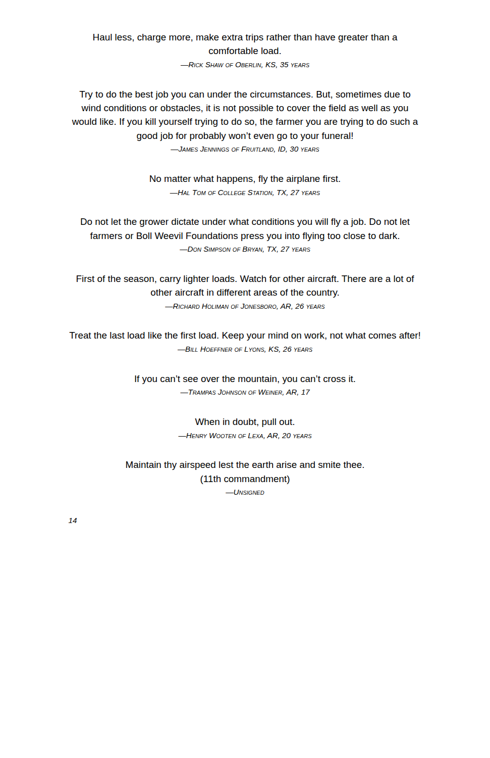Haul less, charge more, make extra trips rather than have greater than a comfortable load.
—Rick Shaw of Oberlin, KS, 35 years
Try to do the best job you can under the circumstances. But, sometimes due to wind conditions or obstacles, it is not possible to cover the field as well as you would like. If you kill yourself trying to do so, the farmer you are trying to do such a good job for probably won’t even go to your funeral!
—James Jennings of Fruitland, ID, 30 years
No matter what happens, fly the airplane first.
—Hal Tom of College Station, TX, 27 years
Do not let the grower dictate under what conditions you will fly a job. Do not let farmers or Boll Weevil Foundations press you into flying too close to dark.
—Don Simpson of Bryan, TX, 27 years
First of the season, carry lighter loads. Watch for other aircraft. There are a lot of other aircraft in different areas of the country.
—Richard Holiman of Jonesboro, AR, 26 years
Treat the last load like the first load. Keep your mind on work, not what comes after!
—Bill Hoeffner of Lyons, KS, 26 years
If you can’t see over the mountain, you can’t cross it.
—Trampas Johnson of Weiner, AR, 17
When in doubt, pull out.
—Henry Wooten of Lexa, AR, 20 years
Maintain thy airspeed lest the earth arise and smite thee.
(11th commandment)
—Unsigned
14